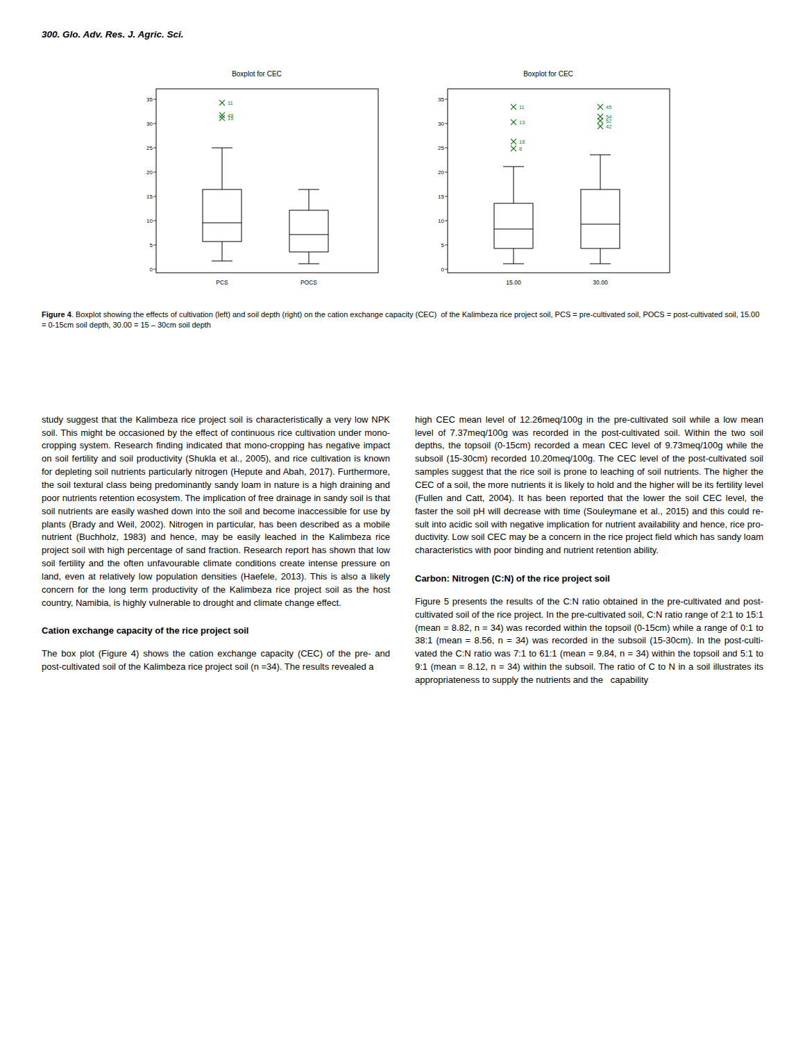300. Glo. Adv. Res. J. Agric. Sci.
Boxplot for CEC
35 30 25 20 15 10 5 0 11 49 15 PCS POCS
Boxplot for CEC
35 30 25 20 15 10 5 0 11 13 18 8 45 54 52 42 15.00 30.00
Figure 4. Boxplot showing the effects of cultivation (left) and soil depth (right) on the cation exchange capacity (CEC) of the Kalimbeza rice project soil, PCS = pre-cultivated soil, POCS = post-cultivated soil, 15.00 = 0-15cm soil depth, 30.00 = 15 – 30cm soil depth
study suggest that the Kalimbeza rice project soil is characteristically a very low NPK soil. This might be occasioned by the effect of continuous rice cultivation under mono-cropping system. Research finding indicated that mono-cropping has negative impact on soil fertility and soil productivity (Shukla et al., 2005), and rice cultivation is known for depleting soil nutrients particularly nitrogen (Hepute and Abah, 2017). Furthermore, the soil textural class being predominantly sandy loam in nature is a high draining and poor nutrients retention ecosystem. The implication of free drainage in sandy soil is that soil nutrients are easily washed down into the soil and become inaccessible for use by plants (Brady and Weil, 2002). Nitrogen in particular, has been described as a mobile nutrient (Buchholz, 1983) and hence, may be easily leached in the Kalimbeza rice project soil with high percentage of sand fraction. Research report has shown that low soil fertility and the often unfavourable climate conditions create intense pressure on land, even at relatively low population densities (Haefele, 2013). This is also a likely concern for the long term productivity of the Kalimbeza rice project soil as the host country, Namibia, is highly vulnerable to drought and climate change effect.
Cation exchange capacity of the rice project soil
The box plot (Figure 4) shows the cation exchange capacity (CEC) of the pre- and post-cultivated soil of the Kalimbeza rice project soil (n =34). The results revealed a
high CEC mean level of 12.26meq/100g in the pre-cultivated soil while a low mean level of 7.37meq/100g was recorded in the post-cultivated soil. Within the two soil depths, the topsoil (0-15cm) recorded a mean CEC level of 9.73meq/100g while the subsoil (15-30cm) recorded 10.20meq/100g. The CEC level of the post-cultivated soil samples suggest that the rice soil is prone to leaching of soil nutrients. The higher the CEC of a soil, the more nutrients it is likely to hold and the higher will be its fertility level (Fullen and Catt, 2004). It has been reported that the lower the soil CEC level, the faster the soil pH will decrease with time (Souleymane et al., 2015) and this could result into acidic soil with negative implication for nutrient availability and hence, rice productivity. Low soil CEC may be a concern in the rice project field which has sandy loam characteristics with poor binding and nutrient retention ability.
Carbon: Nitrogen (C:N) of the rice project soil
Figure 5 presents the results of the C:N ratio obtained in the pre-cultivated and post-cultivated soil of the rice project. In the pre-cultivated soil, C:N ratio range of 2:1 to 15:1 (mean = 8.82, n = 34) was recorded within the topsoil (0-15cm) while a range of 0:1 to 38:1 (mean = 8.56, n = 34) was recorded in the subsoil (15-30cm). In the post-cultivated the C:N ratio was 7:1 to 61:1 (mean = 9.84, n = 34) within the topsoil and 5:1 to 9:1 (mean = 8.12, n = 34) within the subsoil. The ratio of C to N in a soil illustrates its appropriateness to supply the nutrients and the capability